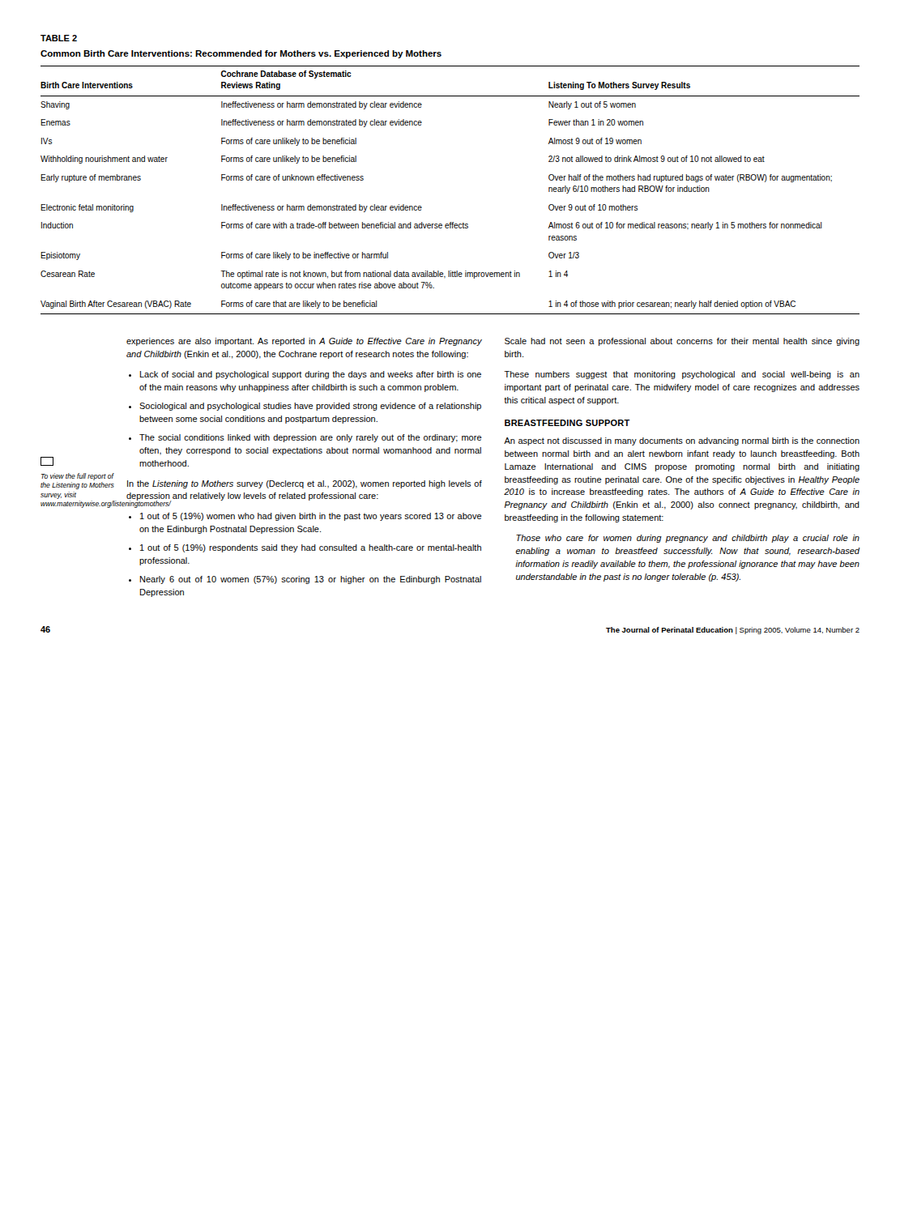TABLE 2
Common Birth Care Interventions: Recommended for Mothers vs. Experienced by Mothers
| Birth Care Interventions | Cochrane Database of Systematic Reviews Rating | Listening To Mothers Survey Results |
| --- | --- | --- |
| Shaving | Ineffectiveness or harm demonstrated by clear evidence | Nearly 1 out of 5 women |
| Enemas | Ineffectiveness or harm demonstrated by clear evidence | Fewer than 1 in 20 women |
| IVs | Forms of care unlikely to be beneficial | Almost 9 out of 19 women |
| Withholding nourishment and water | Forms of care unlikely to be beneficial | 2/3 not allowed to drink Almost 9 out of 10 not allowed to eat |
| Early rupture of membranes | Forms of care of unknown effectiveness | Over half of the mothers had ruptured bags of water (RBOW) for augmentation; nearly 6/10 mothers had RBOW for induction |
| Electronic fetal monitoring | Ineffectiveness or harm demonstrated by clear evidence | Over 9 out of 10 mothers |
| Induction | Forms of care with a trade-off between beneficial and adverse effects | Almost 6 out of 10 for medical reasons; nearly 1 in 5 mothers for nonmedical reasons |
| Episiotomy | Forms of care likely to be ineffective or harmful | Over 1/3 |
| Cesarean Rate | The optimal rate is not known, but from national data available, little improvement in outcome appears to occur when rates rise above about 7%. | 1 in 4 |
| Vaginal Birth After Cesarean (VBAC) Rate | Forms of care that are likely to be beneficial | 1 in 4 of those with prior cesarean; nearly half denied option of VBAC |
To view the full report of the Listening to Mothers survey, visit www.maternitywise.org/listeningtomothers/
experiences are also important. As reported in A Guide to Effective Care in Pregnancy and Childbirth (Enkin et al., 2000), the Cochrane report of research notes the following:
Lack of social and psychological support during the days and weeks after birth is one of the main reasons why unhappiness after childbirth is such a common problem.
Sociological and psychological studies have provided strong evidence of a relationship between some social conditions and postpartum depression.
The social conditions linked with depression are only rarely out of the ordinary; more often, they correspond to social expectations about normal womanhood and normal motherhood.
In the Listening to Mothers survey (Declercq et al., 2002), women reported high levels of depression and relatively low levels of related professional care:
1 out of 5 (19%) women who had given birth in the past two years scored 13 or above on the Edinburgh Postnatal Depression Scale.
1 out of 5 (19%) respondents said they had consulted a health-care or mental-health professional.
Nearly 6 out of 10 women (57%) scoring 13 or higher on the Edinburgh Postnatal Depression
Scale had not seen a professional about concerns for their mental health since giving birth.
These numbers suggest that monitoring psychological and social well-being is an important part of perinatal care. The midwifery model of care recognizes and addresses this critical aspect of support.
BREASTFEEDING SUPPORT
An aspect not discussed in many documents on advancing normal birth is the connection between normal birth and an alert newborn infant ready to launch breastfeeding. Both Lamaze International and CIMS propose promoting normal birth and initiating breastfeeding as routine perinatal care. One of the specific objectives in Healthy People 2010 is to increase breastfeeding rates. The authors of A Guide to Effective Care in Pregnancy and Childbirth (Enkin et al., 2000) also connect pregnancy, childbirth, and breastfeeding in the following statement:
Those who care for women during pregnancy and childbirth play a crucial role in enabling a woman to breastfeed successfully. Now that sound, research-based information is readily available to them, the professional ignorance that may have been understandable in the past is no longer tolerable (p. 453).
46
The Journal of Perinatal Education | Spring 2005, Volume 14, Number 2